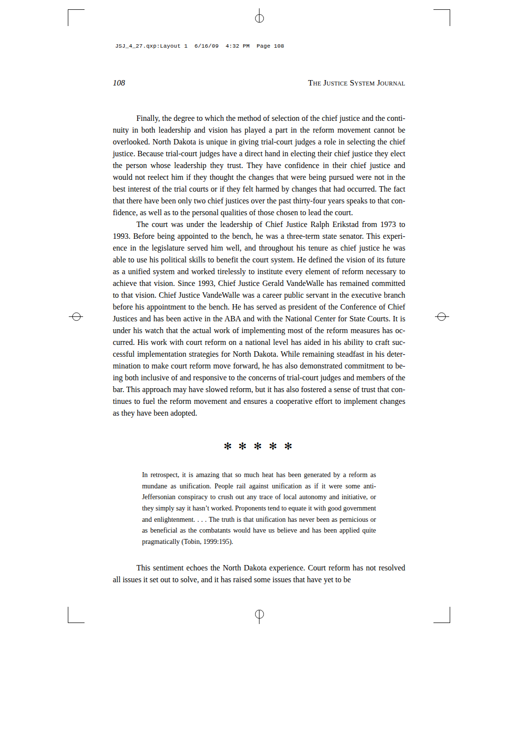JSJ_4_27.qxp:Layout 1 6/16/09 4:32 PM Page 108
108 The Justice System Journal
Finally, the degree to which the method of selection of the chief justice and the continuity in both leadership and vision has played a part in the reform movement cannot be overlooked. North Dakota is unique in giving trial-court judges a role in selecting the chief justice. Because trial-court judges have a direct hand in electing their chief justice they elect the person whose leadership they trust. They have confidence in their chief justice and would not reelect him if they thought the changes that were being pursued were not in the best interest of the trial courts or if they felt harmed by changes that had occurred. The fact that there have been only two chief justices over the past thirty-four years speaks to that confidence, as well as to the personal qualities of those chosen to lead the court.
The court was under the leadership of Chief Justice Ralph Erikstad from 1973 to 1993. Before being appointed to the bench, he was a three-term state senator. This experience in the legislature served him well, and throughout his tenure as chief justice he was able to use his political skills to benefit the court system. He defined the vision of its future as a unified system and worked tirelessly to institute every element of reform necessary to achieve that vision. Since 1993, Chief Justice Gerald VandeWalle has remained committed to that vision. Chief Justice VandeWalle was a career public servant in the executive branch before his appointment to the bench. He has served as president of the Conference of Chief Justices and has been active in the ABA and with the National Center for State Courts. It is under his watch that the actual work of implementing most of the reform measures has occurred. His work with court reform on a national level has aided in his ability to craft successful implementation strategies for North Dakota. While remaining steadfast in his determination to make court reform move forward, he has also demonstrated commitment to being both inclusive of and responsive to the concerns of trial-court judges and members of the bar. This approach may have slowed reform, but it has also fostered a sense of trust that continues to fuel the reform movement and ensures a cooperative effort to implement changes as they have been adopted.
✻ ✻ ✻ ✻ ✻
In retrospect, it is amazing that so much heat has been generated by a reform as mundane as unification. People rail against unification as if it were some anti-Jeffersonian conspiracy to crush out any trace of local autonomy and initiative, or they simply say it hasn’t worked. Proponents tend to equate it with good government and enlightenment. . . . The truth is that unification has never been as pernicious or as beneficial as the combatants would have us believe and has been applied quite pragmatically (Tobin, 1999:195).
This sentiment echoes the North Dakota experience. Court reform has not resolved all issues it set out to solve, and it has raised some issues that have yet to be